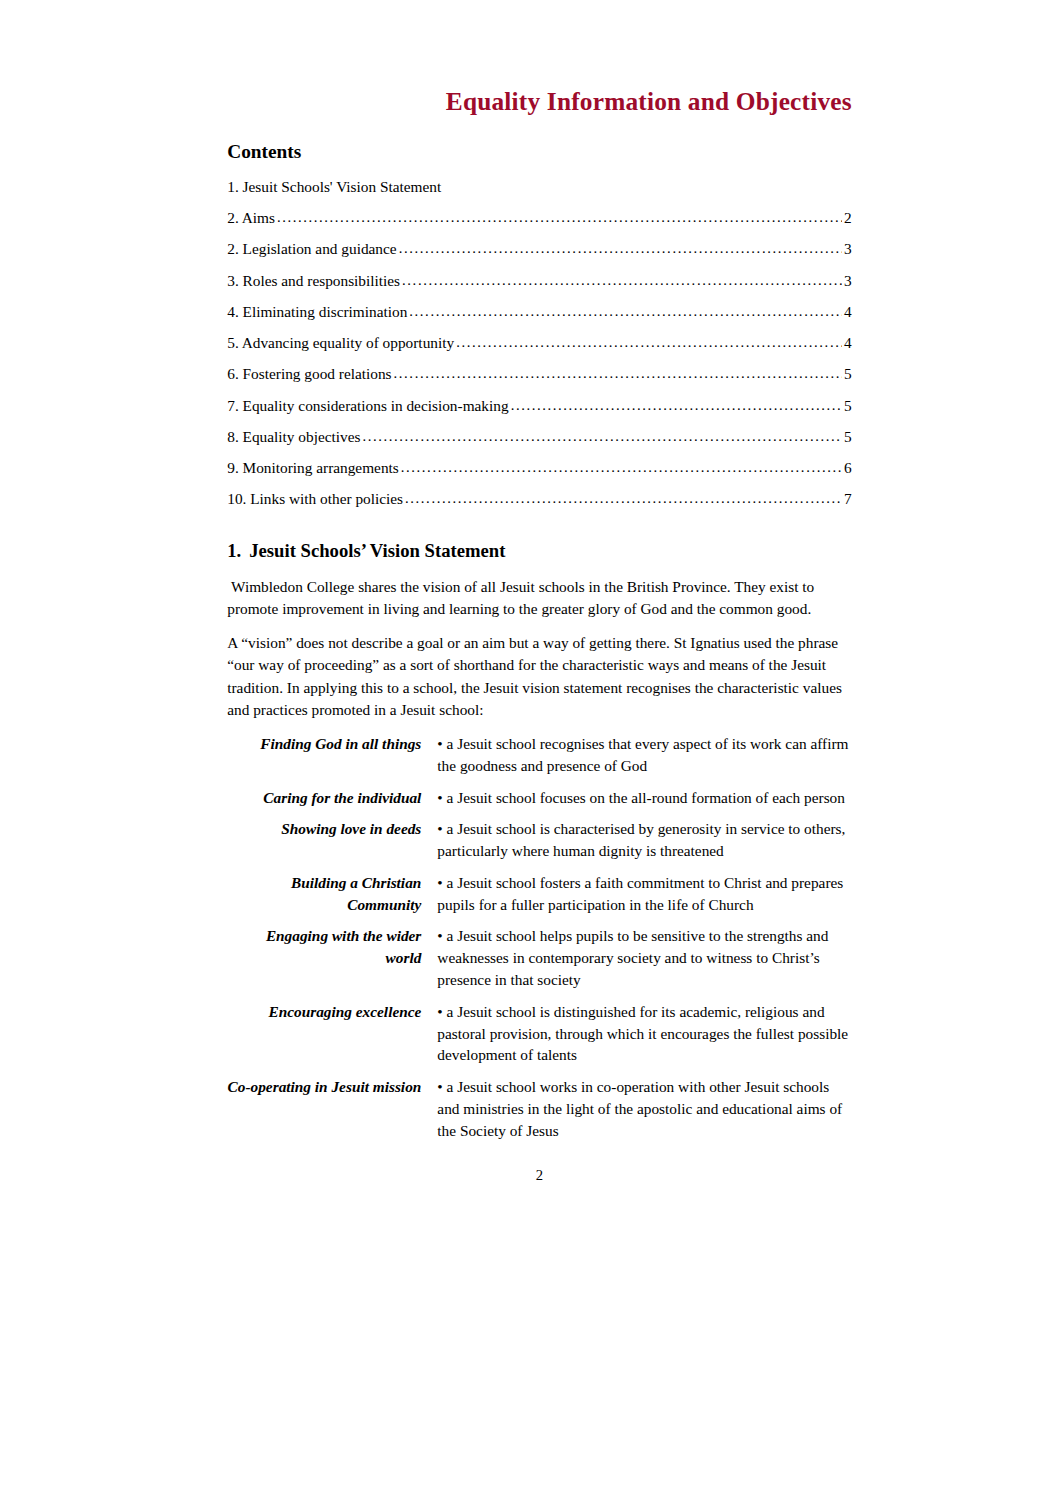Equality Information and Objectives
Contents
1. Jesuit Schools' Vision Statement
2. Aims........................................................................................................................... 2
2. Legislation and guidance............................................................................................. 3
3. Roles and responsibilities............................................................................................. 3
4. Eliminating discrimination........................................................................................... 4
5. Advancing equality of opportunity.............................................................................. 4
6. Fostering good relations................................................................................................ 5
7. Equality considerations in decision-making............................................................... 5
8. Equality objectives....................................................................................................... 5
9. Monitoring arrangements............................................................................................ 6
10. Links with other policies............................................................................................ 7
1. Jesuit Schools’ Vision Statement
Wimbledon College shares the vision of all Jesuit schools in the British Province. They exist to promote improvement in living and learning to the greater glory of God and the common good.
A “vision” does not describe a goal or an aim but a way of getting there. St Ignatius used the phrase “our way of proceeding” as a sort of shorthand for the characteristic ways and means of the Jesuit tradition. In applying this to a school, the Jesuit vision statement recognises the characteristic values and practices promoted in a Jesuit school:
| Finding God in all things | • a Jesuit school recognises that every aspect of its work can affirm the goodness and presence of God |
| Caring for the individual | • a Jesuit school focuses on the all-round formation of each person |
| Showing love in deeds | • a Jesuit school is characterised by generosity in service to others, particularly where human dignity is threatened |
| Building a Christian Community | • a Jesuit school fosters a faith commitment to Christ and prepares pupils for a fuller participation in the life of Church |
| Engaging with the wider world | • a Jesuit school helps pupils to be sensitive to the strengths and weaknesses in contemporary society and to witness to Christ’s presence in that society |
| Encouraging excellence | • a Jesuit school is distinguished for its academic, religious and pastoral provision, through which it encourages the fullest possible development of talents |
| Co-operating in Jesuit mission | • a Jesuit school works in co-operation with other Jesuit schools and ministries in the light of the apostolic and educational aims of the Society of Jesus |
2